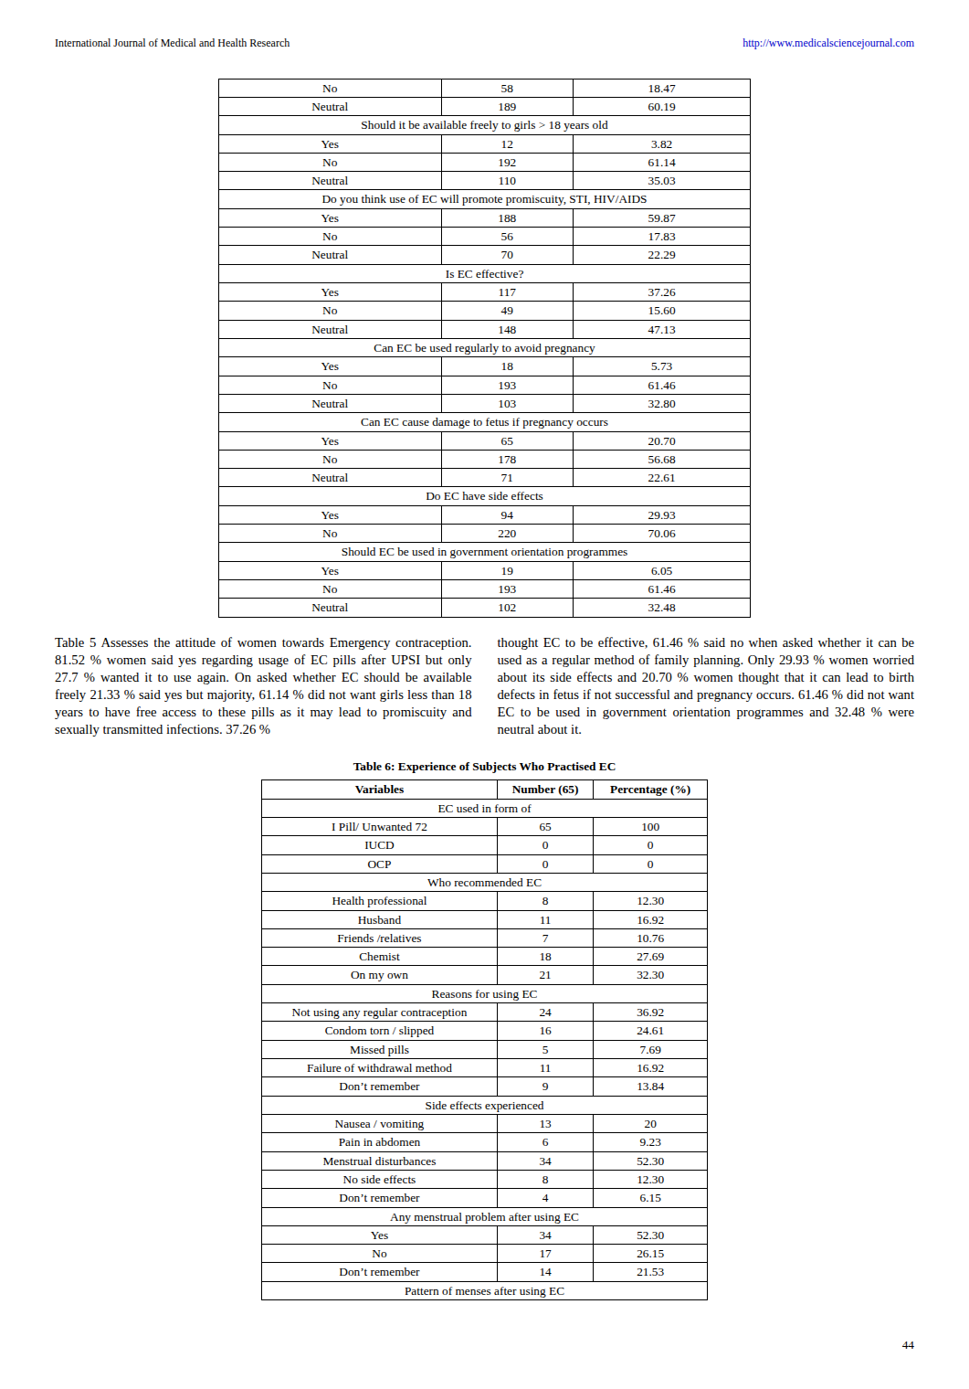International Journal of Medical and Health Research http://www.medicalsciencejournal.com
| No | 58 | 18.47 |
| Neutral | 189 | 60.19 |
| Should it be available freely to girls > 18 years old |
| Yes | 12 | 3.82 |
| No | 192 | 61.14 |
| Neutral | 110 | 35.03 |
| Do you think use of EC will promote promiscuity, STI, HIV/AIDS |
| Yes | 188 | 59.87 |
| No | 56 | 17.83 |
| Neutral | 70 | 22.29 |
| Is EC effective? |
| Yes | 117 | 37.26 |
| No | 49 | 15.60 |
| Neutral | 148 | 47.13 |
| Can EC be used regularly to avoid pregnancy |
| Yes | 18 | 5.73 |
| No | 193 | 61.46 |
| Neutral | 103 | 32.80 |
| Can EC cause damage to fetus if pregnancy occurs |
| Yes | 65 | 20.70 |
| No | 178 | 56.68 |
| Neutral | 71 | 22.61 |
| Do EC have side effects |
| Yes | 94 | 29.93 |
| No | 220 | 70.06 |
| Should EC be used in government orientation programmes |
| Yes | 19 | 6.05 |
| No | 193 | 61.46 |
| Neutral | 102 | 32.48 |
Table 5 Assesses the attitude of women towards Emergency contraception. 81.52 % women said yes regarding usage of EC pills after UPSI but only 27.7 % wanted it to use again. On asked whether EC should be available freely 21.33 % said yes but majority, 61.14 % did not want girls less than 18 years to have free access to these pills as it may lead to promiscuity and sexually transmitted infections. 37.26 %
thought EC to be effective, 61.46 % said no when asked whether it can be used as a regular method of family planning. Only 29.93 % women worried about its side effects and 20.70 % women thought that it can lead to birth defects in fetus if not successful and pregnancy occurs. 61.46 % did not want EC to be used in government orientation programmes and 32.48 % were neutral about it.
Table 6: Experience of Subjects Who Practised EC
| Variables | Number (65) | Percentage (%) |
| --- | --- | --- |
| EC used in form of |
| I Pill/ Unwanted 72 | 65 | 100 |
| IUCD | 0 | 0 |
| OCP | 0 | 0 |
| Who recommended EC |
| Health professional | 8 | 12.30 |
| Husband | 11 | 16.92 |
| Friends /relatives | 7 | 10.76 |
| Chemist | 18 | 27.69 |
| On my own | 21 | 32.30 |
| Reasons for using EC |
| Not using any regular contraception | 24 | 36.92 |
| Condom torn / slipped | 16 | 24.61 |
| Missed pills | 5 | 7.69 |
| Failure of withdrawal method | 11 | 16.92 |
| Don’t remember | 9 | 13.84 |
| Side effects experienced |
| Nausea / vomiting | 13 | 20 |
| Pain in abdomen | 6 | 9.23 |
| Menstrual disturbances | 34 | 52.30 |
| No side effects | 8 | 12.30 |
| Don’t remember | 4 | 6.15 |
| Any menstrual problem after using EC |
| Yes | 34 | 52.30 |
| No | 17 | 26.15 |
| Don’t remember | 14 | 21.53 |
| Pattern of menses after using EC |
44